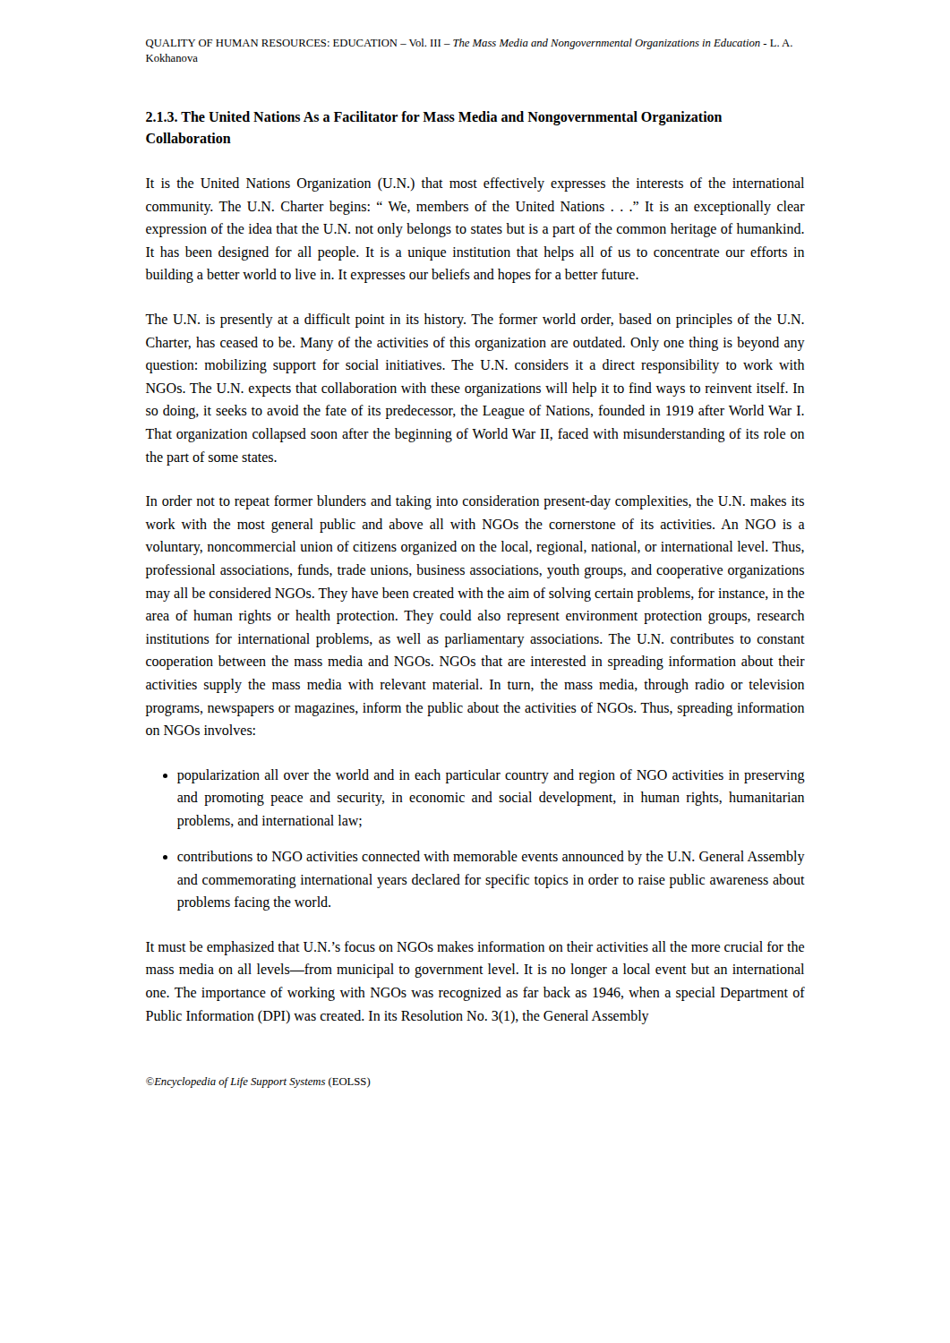QUALITY OF HUMAN RESOURCES: EDUCATION – Vol. III – The Mass Media and Nongovernmental Organizations in Education - L. A. Kokhanova
2.1.3. The United Nations As a Facilitator for Mass Media and Nongovernmental Organization Collaboration
It is the United Nations Organization (U.N.) that most effectively expresses the interests of the international community. The U.N. Charter begins: “ We, members of the United Nations . . .” It is an exceptionally clear expression of the idea that the U.N. not only belongs to states but is a part of the common heritage of humankind. It has been designed for all people. It is a unique institution that helps all of us to concentrate our efforts in building a better world to live in. It expresses our beliefs and hopes for a better future.
The U.N. is presently at a difficult point in its history. The former world order, based on principles of the U.N. Charter, has ceased to be. Many of the activities of this organization are outdated. Only one thing is beyond any question: mobilizing support for social initiatives. The U.N. considers it a direct responsibility to work with NGOs. The U.N. expects that collaboration with these organizations will help it to find ways to reinvent itself. In so doing, it seeks to avoid the fate of its predecessor, the League of Nations, founded in 1919 after World War I. That organization collapsed soon after the beginning of World War II, faced with misunderstanding of its role on the part of some states.
In order not to repeat former blunders and taking into consideration present-day complexities, the U.N. makes its work with the most general public and above all with NGOs the cornerstone of its activities. An NGO is a voluntary, noncommercial union of citizens organized on the local, regional, national, or international level. Thus, professional associations, funds, trade unions, business associations, youth groups, and cooperative organizations may all be considered NGOs. They have been created with the aim of solving certain problems, for instance, in the area of human rights or health protection. They could also represent environment protection groups, research institutions for international problems, as well as parliamentary associations. The U.N. contributes to constant cooperation between the mass media and NGOs. NGOs that are interested in spreading information about their activities supply the mass media with relevant material. In turn, the mass media, through radio or television programs, newspapers or magazines, inform the public about the activities of NGOs. Thus, spreading information on NGOs involves:
popularization all over the world and in each particular country and region of NGO activities in preserving and promoting peace and security, in economic and social development, in human rights, humanitarian problems, and international law;
contributions to NGO activities connected with memorable events announced by the U.N. General Assembly and commemorating international years declared for specific topics in order to raise public awareness about problems facing the world.
It must be emphasized that U.N.’s focus on NGOs makes information on their activities all the more crucial for the mass media on all levels—from municipal to government level. It is no longer a local event but an international one. The importance of working with NGOs was recognized as far back as 1946, when a special Department of Public Information (DPI) was created. In its Resolution No. 3(1), the General Assembly
©Encyclopedia of Life Support Systems (EOLSS)